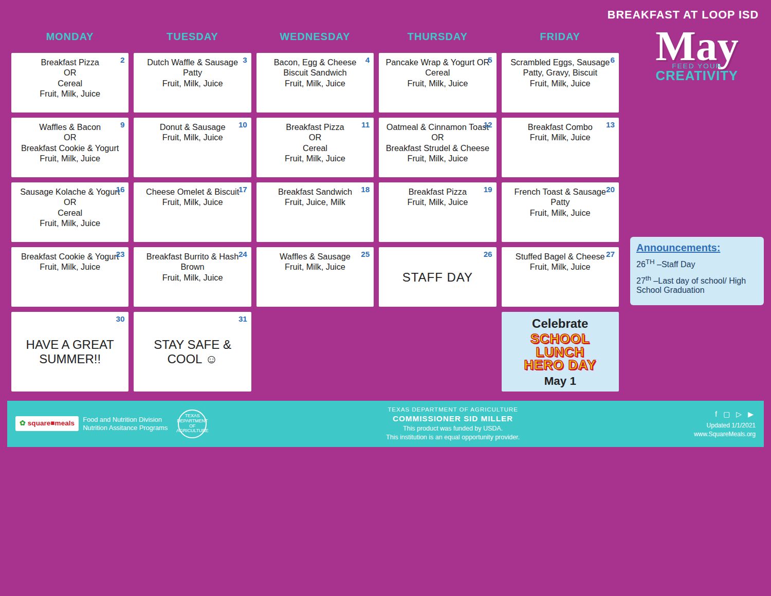Breakfast at Loop ISD
May breakfast menu calendar
| Monday | Tuesday | Wednesday | Thursday | Friday |
| --- | --- | --- | --- | --- |
| 2 Breakfast Pizza OR Cereal Fruit, Milk, Juice | 3 Dutch Waffle & Sausage Patty Fruit, Milk, Juice | 4 Bacon, Egg & Cheese Biscuit Sandwich Fruit, Milk, Juice | 5 Pancake Wrap & Yogurt OR Cereal Fruit, Milk, Juice | 6 Scrambled Eggs, Sausage Patty, Gravy, Biscuit Fruit, Milk, Juice |
| 9 Waffles & Bacon OR Breakfast Cookie & Yogurt Fruit, Milk, Juice | 10 Donut & Sausage Fruit, Milk, Juice | 11 Breakfast Pizza OR Cereal Fruit, Milk, Juice | 12 Oatmeal & Cinnamon Toast OR Breakfast Strudel & Cheese Fruit, Milk, Juice | 13 Breakfast Combo Fruit, Milk, Juice |
| 16 Sausage Kolache & Yogurt OR Cereal Fruit, Milk, Juice | 17 Cheese Omelet & Biscuit Fruit, Milk, Juice | 18 Breakfast Sandwich Fruit, Juice, Milk | 19 Breakfast Pizza Fruit, Milk, Juice | 20 French Toast & Sausage Patty Fruit, Milk, Juice |
| 23 Breakfast Cookie & Yogurt Fruit, Milk, Juice | 24 Breakfast Burrito & Hash Brown Fruit, Milk, Juice | 25 Waffles & Sausage Fruit, Milk, Juice | 26 STAFF DAY | 27 Stuffed Bagel & Cheese Fruit, Milk, Juice |
| 30 HAVE A GREAT SUMMER!! | 31 STAY SAFE & COOL ☺ | | | Celebrate SCHOOL LUNCH HERO DAY May 1 |
May Feed your Creativity
Announcements:
26TH –Staff Day
27th –Last day of school/ High School Graduation
✿ square■meals
Food and Nutrition Division
Nutrition Assitance Programs
TEXAS DEPARTMENT OF AGRICULTURE
Texas Department of Agriculture
Commissioner Sid Miller
This product was funded by USDA.
This institution is an equal opportunity provider.
f ▢ ▷ ▶
Updated 1/1/2021
www.SquareMeals.org